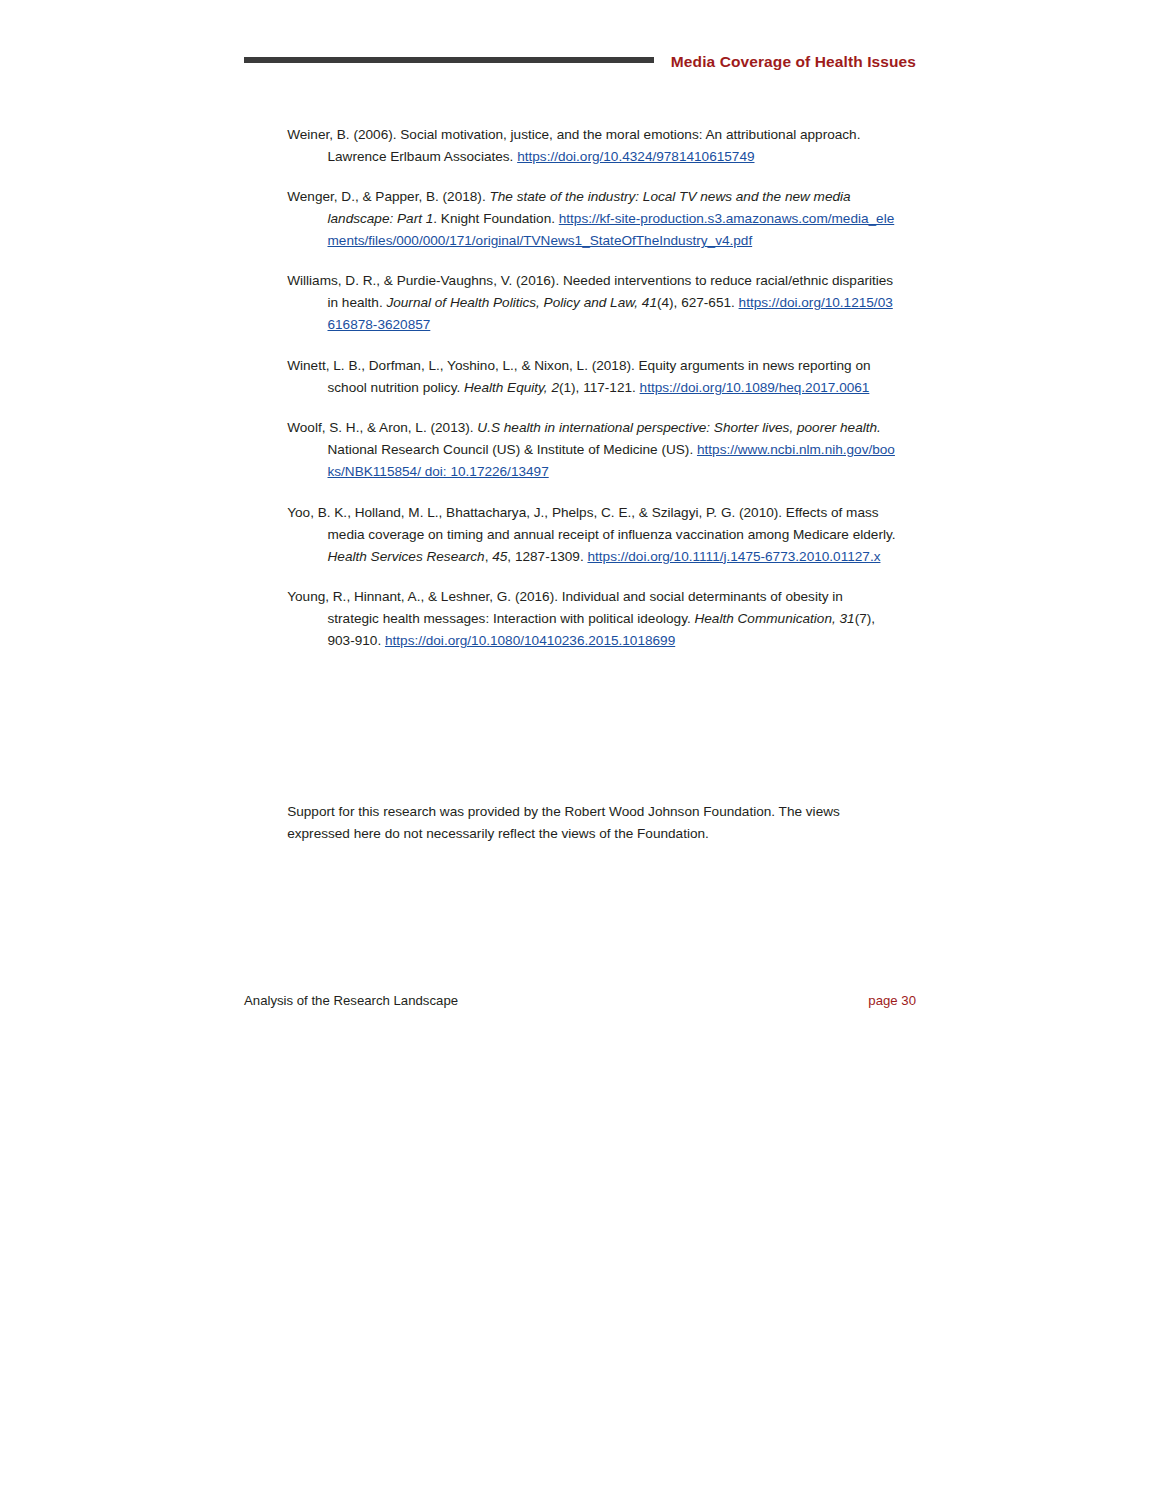Media Coverage of Health Issues
Weiner, B. (2006). Social motivation, justice, and the moral emotions: An attributional approach. Lawrence Erlbaum Associates. https://doi.org/10.4324/9781410615749
Wenger, D., & Papper, B. (2018). The state of the industry: Local TV news and the new media landscape: Part 1. Knight Foundation. https://kf-site-production.s3.amazonaws.com/media_elements/files/000/000/171/original/TVNews1_StateOfTheIndustry_v4.pdf
Williams, D. R., & Purdie-Vaughns, V. (2016). Needed interventions to reduce racial/ethnic disparities in health. Journal of Health Politics, Policy and Law, 41(4), 627-651. https://doi.org/10.1215/03616878-3620857
Winett, L. B., Dorfman, L., Yoshino, L., & Nixon, L. (2018). Equity arguments in news reporting on school nutrition policy. Health Equity, 2(1), 117-121. https://doi.org/10.1089/heq.2017.0061
Woolf, S. H., & Aron, L. (2013). U.S health in international perspective: Shorter lives, poorer health. National Research Council (US) & Institute of Medicine (US). https://www.ncbi.nlm.nih.gov/books/NBK115854/ doi: 10.17226/13497
Yoo, B. K., Holland, M. L., Bhattacharya, J., Phelps, C. E., & Szilagyi, P. G. (2010). Effects of mass media coverage on timing and annual receipt of influenza vaccination among Medicare elderly. Health Services Research, 45, 1287-1309. https://doi.org/10.1111/j.1475-6773.2010.01127.x
Young, R., Hinnant, A., & Leshner, G. (2016). Individual and social determinants of obesity in strategic health messages: Interaction with political ideology. Health Communication, 31(7), 903-910. https://doi.org/10.1080/10410236.2015.1018699
Support for this research was provided by the Robert Wood Johnson Foundation. The views expressed here do not necessarily reflect the views of the Foundation.
Analysis of the Research Landscape
page 30